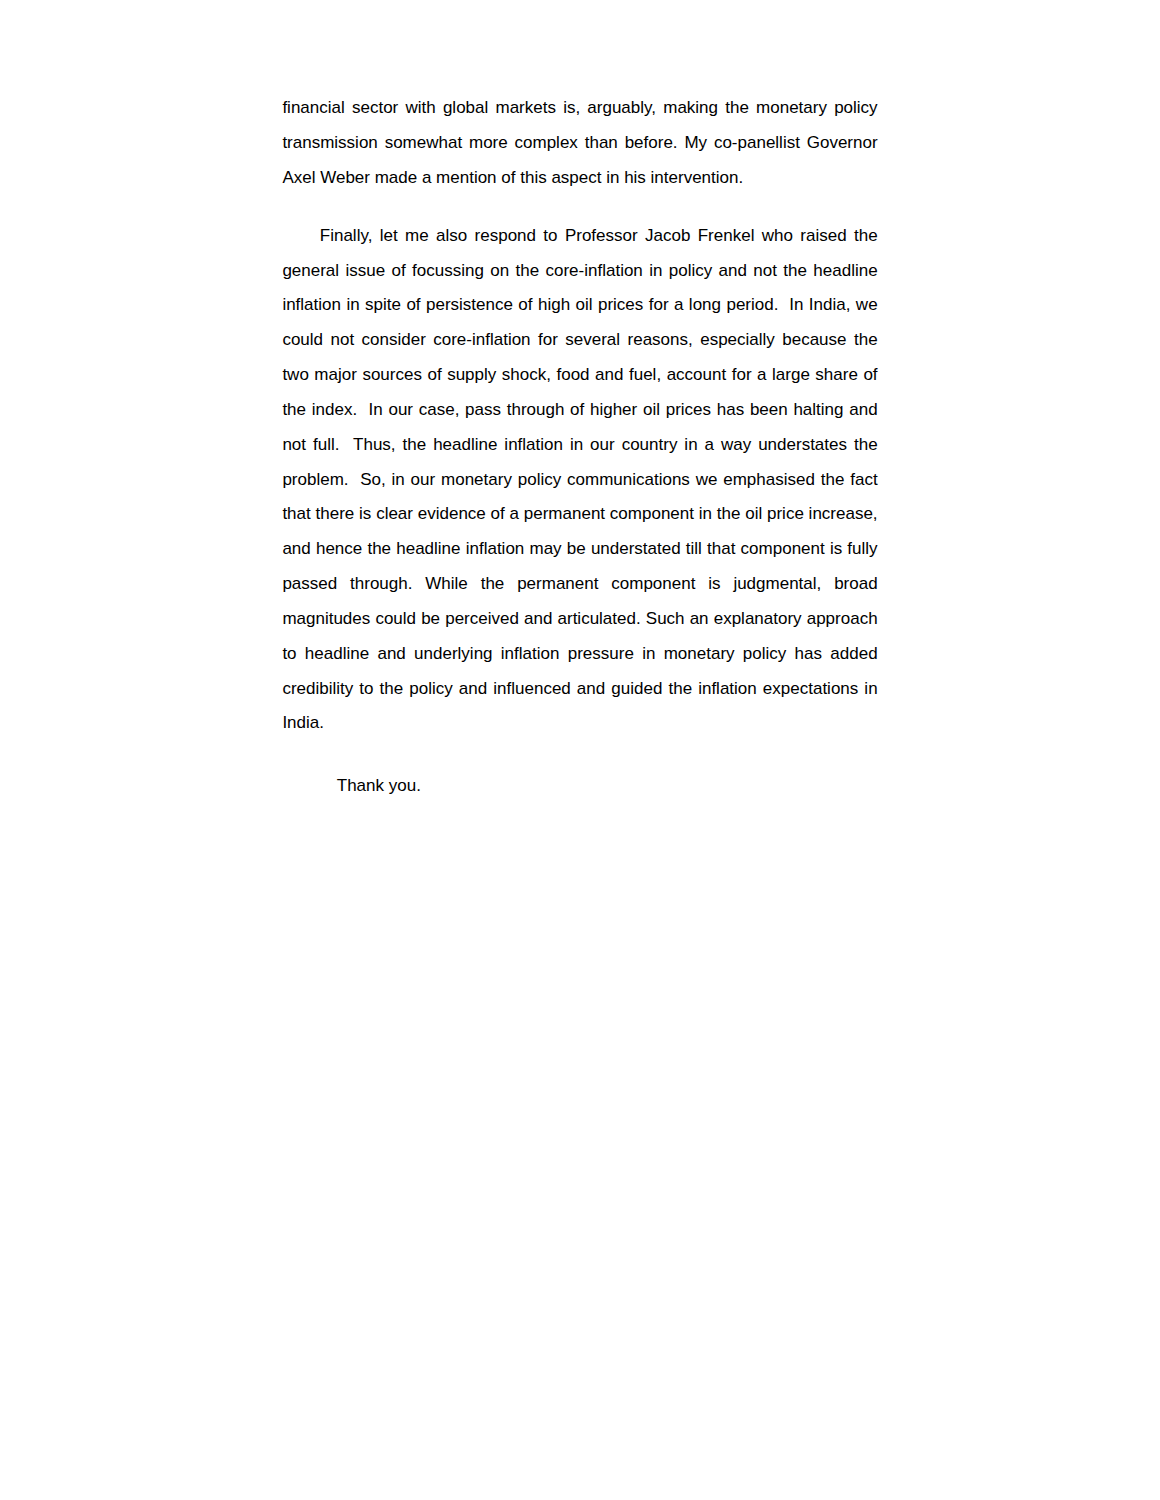financial sector with global markets is, arguably, making the monetary policy transmission somewhat more complex than before. My co-panellist Governor Axel Weber made a mention of this aspect in his intervention.
Finally, let me also respond to Professor Jacob Frenkel who raised the general issue of focussing on the core-inflation in policy and not the headline inflation in spite of persistence of high oil prices for a long period. In India, we could not consider core-inflation for several reasons, especially because the two major sources of supply shock, food and fuel, account for a large share of the index. In our case, pass through of higher oil prices has been halting and not full. Thus, the headline inflation in our country in a way understates the problem. So, in our monetary policy communications we emphasised the fact that there is clear evidence of a permanent component in the oil price increase, and hence the headline inflation may be understated till that component is fully passed through. While the permanent component is judgmental, broad magnitudes could be perceived and articulated. Such an explanatory approach to headline and underlying inflation pressure in monetary policy has added credibility to the policy and influenced and guided the inflation expectations in India.
Thank you.